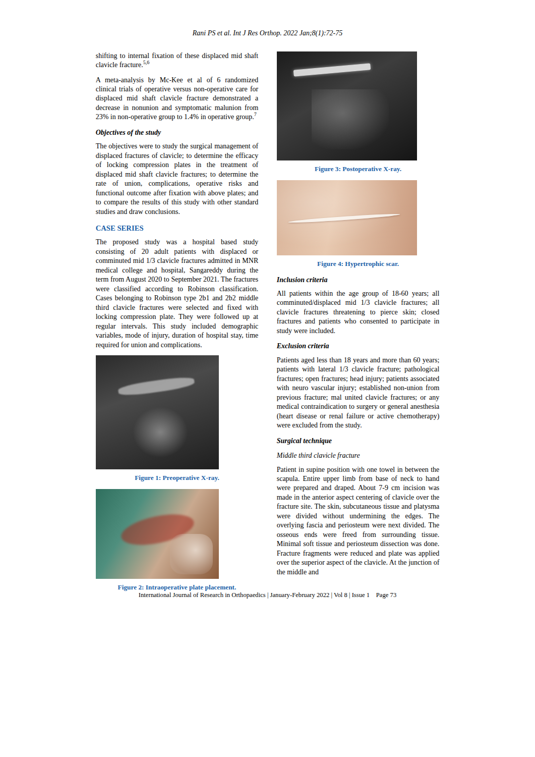Rani PS et al. Int J Res Orthop. 2022 Jan;8(1):72-75
shifting to internal fixation of these displaced mid shaft clavicle fracture.5,6
A meta-analysis by Mc-Kee et al of 6 randomized clinical trials of operative versus non-operative care for displaced mid shaft clavicle fracture demonstrated a decrease in nonunion and symptomatic malunion from 23% in non-operative group to 1.4% in operative group.7
Objectives of the study
The objectives were to study the surgical management of displaced fractures of clavicle; to determine the efficacy of locking compression plates in the treatment of displaced mid shaft clavicle fractures; to determine the rate of union, complications, operative risks and functional outcome after fixation with above plates; and to compare the results of this study with other standard studies and draw conclusions.
Case series
The proposed study was a hospital based study consisting of 20 adult patients with displaced or comminuted mid 1/3 clavicle fractures admitted in MNR medical college and hospital, Sangareddy during the term from August 2020 to September 2021. The fractures were classified according to Robinson classification. Cases belonging to Robinson type 2b1 and 2b2 middle third clavicle fractures were selected and fixed with locking compression plate. They were followed up at regular intervals. This study included demographic variables, mode of injury, duration of hospital stay, time required for union and complications.
Figure 1: Preoperative X-ray.
Figure 2: Intraoperative plate placement.
Figure 3: Postoperative X-ray.
Figure 4: Hypertrophic scar.
Inclusion criteria
All patients within the age group of 18-60 years; all comminuted/displaced mid 1/3 clavicle fractures; all clavicle fractures threatening to pierce skin; closed fractures and patients who consented to participate in study were included.
Exclusion criteria
Patients aged less than 18 years and more than 60 years; patients with lateral 1/3 clavicle fracture; pathological fractures; open fractures; head injury; patients associated with neuro vascular injury; established non-union from previous fracture; mal united clavicle fractures; or any medical contraindication to surgery or general anesthesia (heart disease or renal failure or active chemotherapy) were excluded from the study.
Surgical technique
Middle third clavicle fracture
Patient in supine position with one towel in between the scapula. Entire upper limb from base of neck to hand were prepared and draped. About 7-9 cm incision was made in the anterior aspect centering of clavicle over the fracture site. The skin, subcutaneous tissue and platysma were divided without undermining the edges. The overlying fascia and periosteum were next divided. The osseous ends were freed from surrounding tissue. Minimal soft tissue and periosteum dissection was done. Fracture fragments were reduced and plate was applied over the superior aspect of the clavicle. At the junction of the middle and
International Journal of Research in Orthopaedics | January-February 2022 | Vol 8 | Issue 1 Page 73